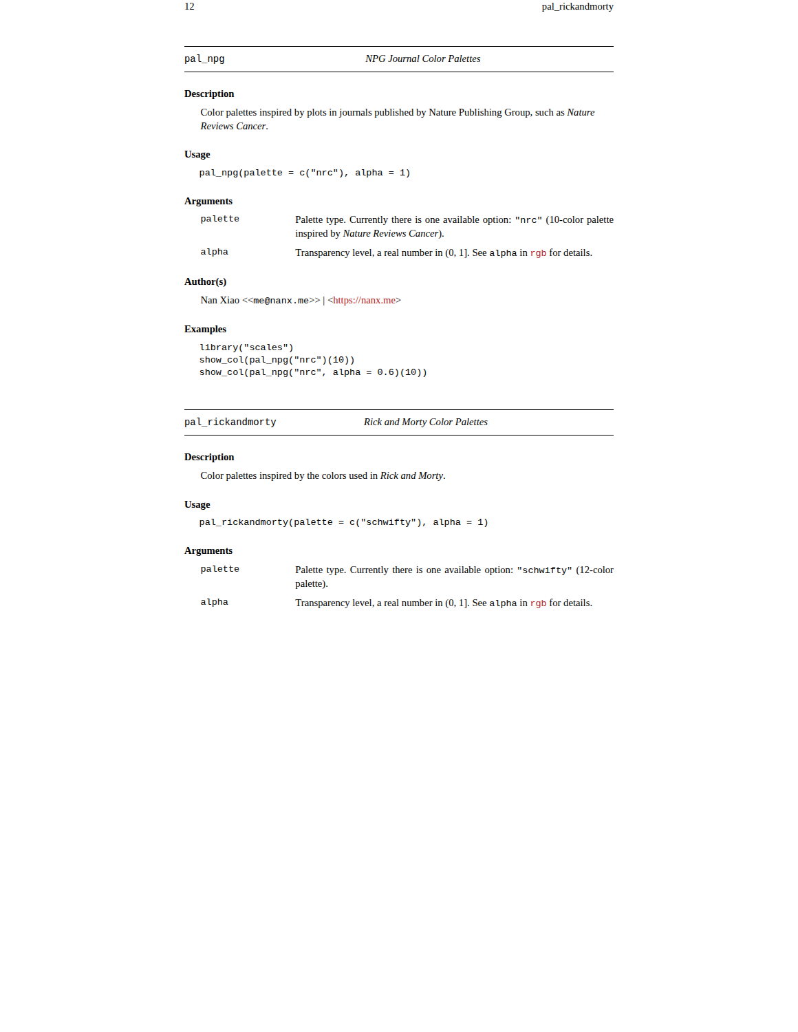12 pal_rickandmorty
pal_npg NPG Journal Color Palettes
Description
Color palettes inspired by plots in journals published by Nature Publishing Group, such as Nature Reviews Cancer.
Usage
pal_npg(palette = c("nrc"), alpha = 1)
Arguments
palette
Palette type. Currently there is one available option: "nrc" (10-color palette inspired by Nature Reviews Cancer).
alpha
Transparency level, a real number in (0, 1]. See alpha in rgb for details.
Author(s)
Nan Xiao <<me@nanx.me>> | <https://nanx.me>
Examples
library("scales")
show_col(pal_npg("nrc")(10))
show_col(pal_npg("nrc", alpha = 0.6)(10))
pal_rickandmorty Rick and Morty Color Palettes
Description
Color palettes inspired by the colors used in Rick and Morty.
Usage
pal_rickandmorty(palette = c("schwifty"), alpha = 1)
Arguments
palette
Palette type. Currently there is one available option: "schwifty" (12-color palette).
alpha
Transparency level, a real number in (0, 1]. See alpha in rgb for details.